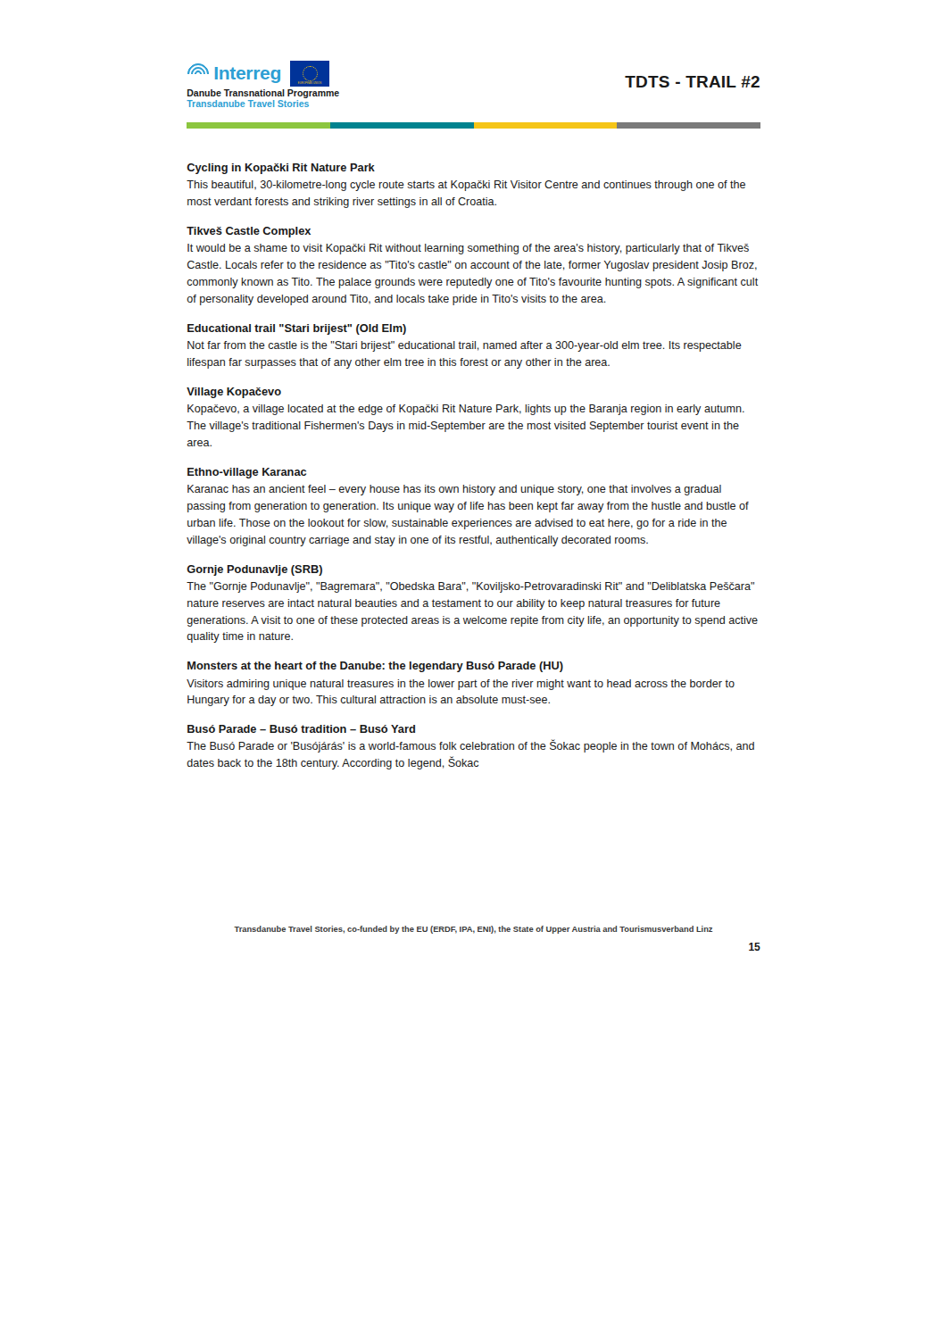Interreg
EUROPEAN UNION
Danube Transnational Programme
Transdanube Travel Stories
TDTS - TRAIL #2
Cycling in Kopački Rit Nature Park
This beautiful, 30-kilometre-long cycle route starts at Kopački Rit Visitor Centre and continues through one of the most verdant forests and striking river settings in all of Croatia.
Tikveš Castle Complex
It would be a shame to visit Kopački Rit without learning something of the area's history, particularly that of Tikveš Castle. Locals refer to the residence as "Tito's castle" on account of the late, former Yugoslav president Josip Broz, commonly known as Tito. The palace grounds were reputedly one of Tito's favourite hunting spots. A significant cult of personality developed around Tito, and locals take pride in Tito's visits to the area.
Educational trail "Stari brijest" (Old Elm)
Not far from the castle is the "Stari brijest" educational trail, named after a 300-year-old elm tree. Its respectable lifespan far surpasses that of any other elm tree in this forest or any other in the area.
Village Kopačevo
Kopačevo, a village located at the edge of Kopački Rit Nature Park, lights up the Baranja region in early autumn. The village's traditional Fishermen's Days in mid-September are the most visited September tourist event in the area.
Ethno-village Karanac
Karanac has an ancient feel – every house has its own history and unique story, one that involves a gradual passing from generation to generation. Its unique way of life has been kept far away from the hustle and bustle of urban life. Those on the lookout for slow, sustainable experiences are advised to eat here, go for a ride in the village's original country carriage and stay in one of its restful, authentically decorated rooms.
Gornje Podunavlje (SRB)
The "Gornje Podunavlje", "Bagremara", "Obedska Bara", "Koviljsko-Petrovaradinski Rit" and "Deliblatska Peščara" nature reserves are intact natural beauties and a testament to our ability to keep natural treasures for future generations. A visit to one of these protected areas is a welcome repite from city life, an opportunity to spend active quality time in nature.
Monsters at the heart of the Danube: the legendary Busó Parade (HU)
Visitors admiring unique natural treasures in the lower part of the river might want to head across the border to Hungary for a day or two. This cultural attraction is an absolute must-see.
Busó Parade – Busó tradition – Busó Yard
The Busó Parade or 'Busójárás' is a world-famous folk celebration of the Šokac people in the town of Mohács, and dates back to the 18th century. According to legend, Šokac
Transdanube Travel Stories, co-funded by the EU (ERDF, IPA, ENI), the State of Upper Austria and Tourismusverband Linz
15